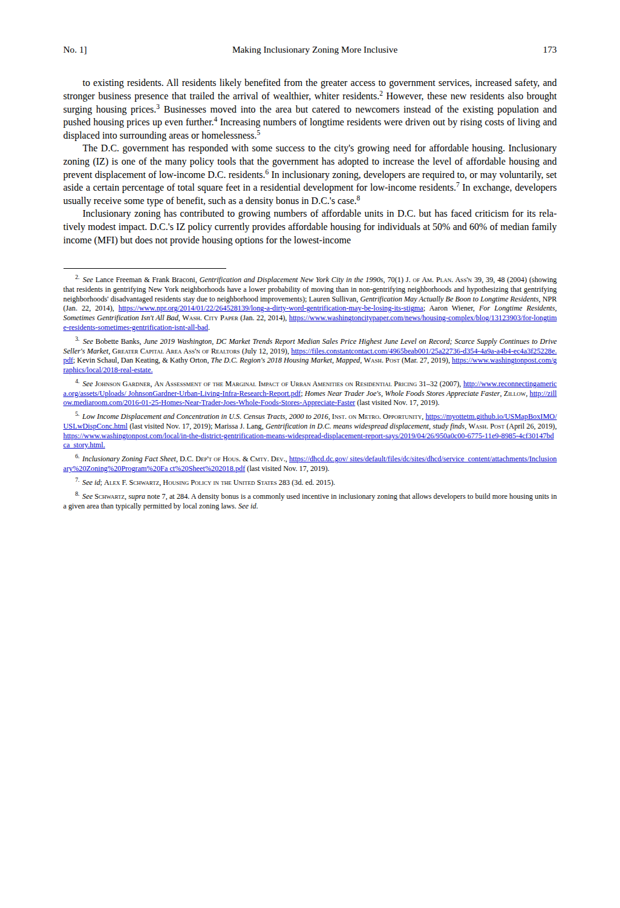No. 1] Making Inclusionary Zoning More Inclusive 173
to existing residents. All residents likely benefited from the greater access to government services, increased safety, and stronger business presence that trailed the arrival of wealthier, whiter residents.2 However, these new residents also brought surging housing prices.3 Businesses moved into the area but catered to newcomers instead of the existing population and pushed housing prices up even further.4 Increasing numbers of longtime residents were driven out by rising costs of living and displaced into surrounding areas or homelessness.5
The D.C. government has responded with some success to the city's growing need for affordable housing. Inclusionary zoning (IZ) is one of the many policy tools that the government has adopted to increase the level of affordable housing and prevent displacement of low-income D.C. residents.6 In inclusionary zoning, developers are required to, or may voluntarily, set aside a certain percentage of total square feet in a residential development for low-income residents.7 In exchange, developers usually receive some type of benefit, such as a density bonus in D.C.'s case.8
Inclusionary zoning has contributed to growing numbers of affordable units in D.C. but has faced criticism for its relatively modest impact. D.C.'s IZ policy currently provides affordable housing for individuals at 50% and 60% of median family income (MFI) but does not provide housing options for the lowest-income
2. See Lance Freeman & Frank Braconi, Gentrification and Displacement New York City in the 1990s, 70(1) J. of Am. Plan. Ass'n 39, 39, 48 (2004) (showing that residents in gentrifying New York neighborhoods have a lower probability of moving than in non-gentrifying neighborhoods and hypothesizing that gentrifying neighborhoods' disadvantaged residents stay due to neighborhood improvements); Lauren Sullivan, Gentrification May Actually Be Boon to Longtime Residents, NPR (Jan. 22, 2014), https://www.npr.org/2014/01/22/264528139/long-a-dirty-word-gentrification-may-be-losing-its-stigma; Aaron Wiener, For Longtime Residents, Sometimes Gentrification Isn't All Bad, Wash. City Paper (Jan. 22, 2014), https://www.washingtoncitypaper.com/news/housing-complex/blog/13123903/for-longtime-residents-sometimes-gentrification-isnt-all-bad.
3. See Bobette Banks, June 2019 Washington, DC Market Trends Report Median Sales Price Highest June Level on Record; Scarce Supply Continues to Drive Seller's Market, Greater Capital Area Ass'n of Realtors (July 12, 2019), https://files.constantcontact.com/4965beab001/25a22736-d354-4a9a-a4b4-ec4a3f25228e.pdf; Kevin Schaul, Dan Keating, & Kathy Orton, The D.C. Region's 2018 Housing Market, Mapped, Wash. Post (Mar. 27, 2019), https://www.washingtonpost.com/graphics/local/2018-real-estate.
4. See Johnson Gardner, An Assessment of the Marginal Impact of Urban Amenities on Residential Pricing 31–32 (2007), http://www.reconnectingamerica.org/assets/Uploads/ JohnsonGardner-Urban-Living-Infra-Research-Report.pdf; Homes Near Trader Joe's, Whole Foods Stores Appreciate Faster, Zillow, http://zillow.mediaroom.com/2016-01-25-Homes-Near-Trader-Joes-Whole-Foods-Stores-Appreciate-Faster (last visited Nov. 17, 2019).
5. Low Income Displacement and Concentration in U.S. Census Tracts, 2000 to 2016, Inst. on Metro. Opportunity, https://myottetm.github.io/USMapBoxIMO/USLwDispConc.html (last visited Nov. 17, 2019); Marissa J. Lang, Gentrification in D.C. means widespread displacement, study finds, Wash. Post (April 26, 2019), https://www.washingtonpost.com/local/in-the-district-gentrification-means-widespread-displacement-report-says/2019/04/26/950a0c00-6775-11e9-8985-4cf30147bdca_story.html.
6. Inclusionary Zoning Fact Sheet, D.C. Dep't of Hous. & Cmty. Dev., https://dhcd.dc.gov/ sites/default/files/dc/sites/dhcd/service_content/attachments/Inclusionary%20Zoning%20Program%20Fa ct%20Sheet%202018.pdf (last visited Nov. 17, 2019).
7. See id; Alex F. Schwartz, Housing Policy in the United States 283 (3d. ed. 2015).
8. See Schwartz, supra note 7, at 284. A density bonus is a commonly used incentive in inclusionary zoning that allows developers to build more housing units in a given area than typically permitted by local zoning laws. See id.